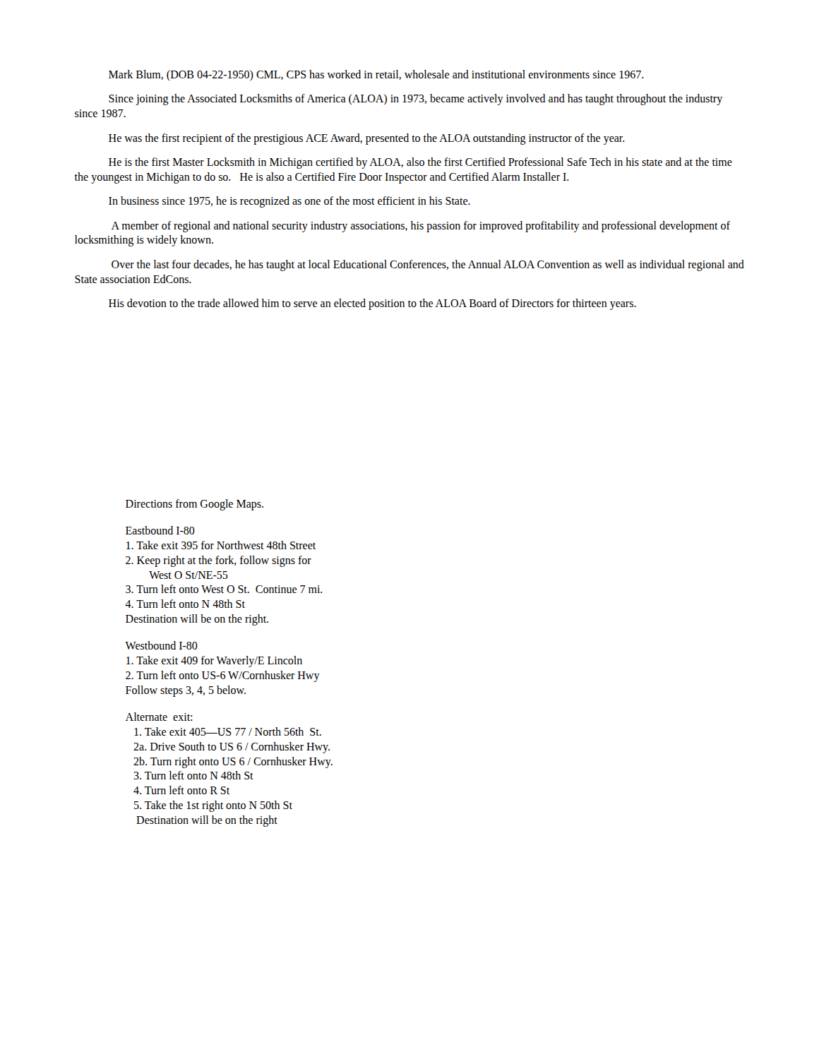Mark Blum, (DOB 04-22-1950) CML, CPS has worked in retail, wholesale and institutional environments since 1967.
Since joining the Associated Locksmiths of America (ALOA) in 1973, became actively involved and has taught throughout the industry since 1987.
He was the first recipient of the prestigious ACE Award, presented to the ALOA outstanding instructor of the year.
He is the first Master Locksmith in Michigan certified by ALOA, also the first Certified Professional Safe Tech in his state and at the time the youngest in Michigan to do so. He is also a Certified Fire Door Inspector and Certified Alarm Installer I.
In business since 1975, he is recognized as one of the most efficient in his State.
A member of regional and national security industry associations, his passion for improved profitability and professional development of locksmithing is widely known.
Over the last four decades, he has taught at local Educational Conferences, the Annual ALOA Convention as well as individual regional and State association EdCons.
His devotion to the trade allowed him to serve an elected position to the ALOA Board of Directors for thirteen years.
Directions from Google Maps.
Eastbound I-80
1. Take exit 395 for Northwest 48th Street
2. Keep right at the fork, follow signs for
West O St/NE-55
3. Turn left onto West O St. Continue 7 mi.
4. Turn left onto N 48th St
Destination will be on the right.
Westbound I-80
1. Take exit 409 for Waverly/E Lincoln
2. Turn left onto US-6 W/Cornhusker Hwy
Follow steps 3, 4, 5 below.
Alternate exit:
1. Take exit 405—US 77 / North 56th St.
2a. Drive South to US 6 / Cornhusker Hwy.
2b. Turn right onto US 6 / Cornhusker Hwy.
3. Turn left onto N 48th St
4. Turn left onto R St
5. Take the 1st right onto N 50th St
Destination will be on the right